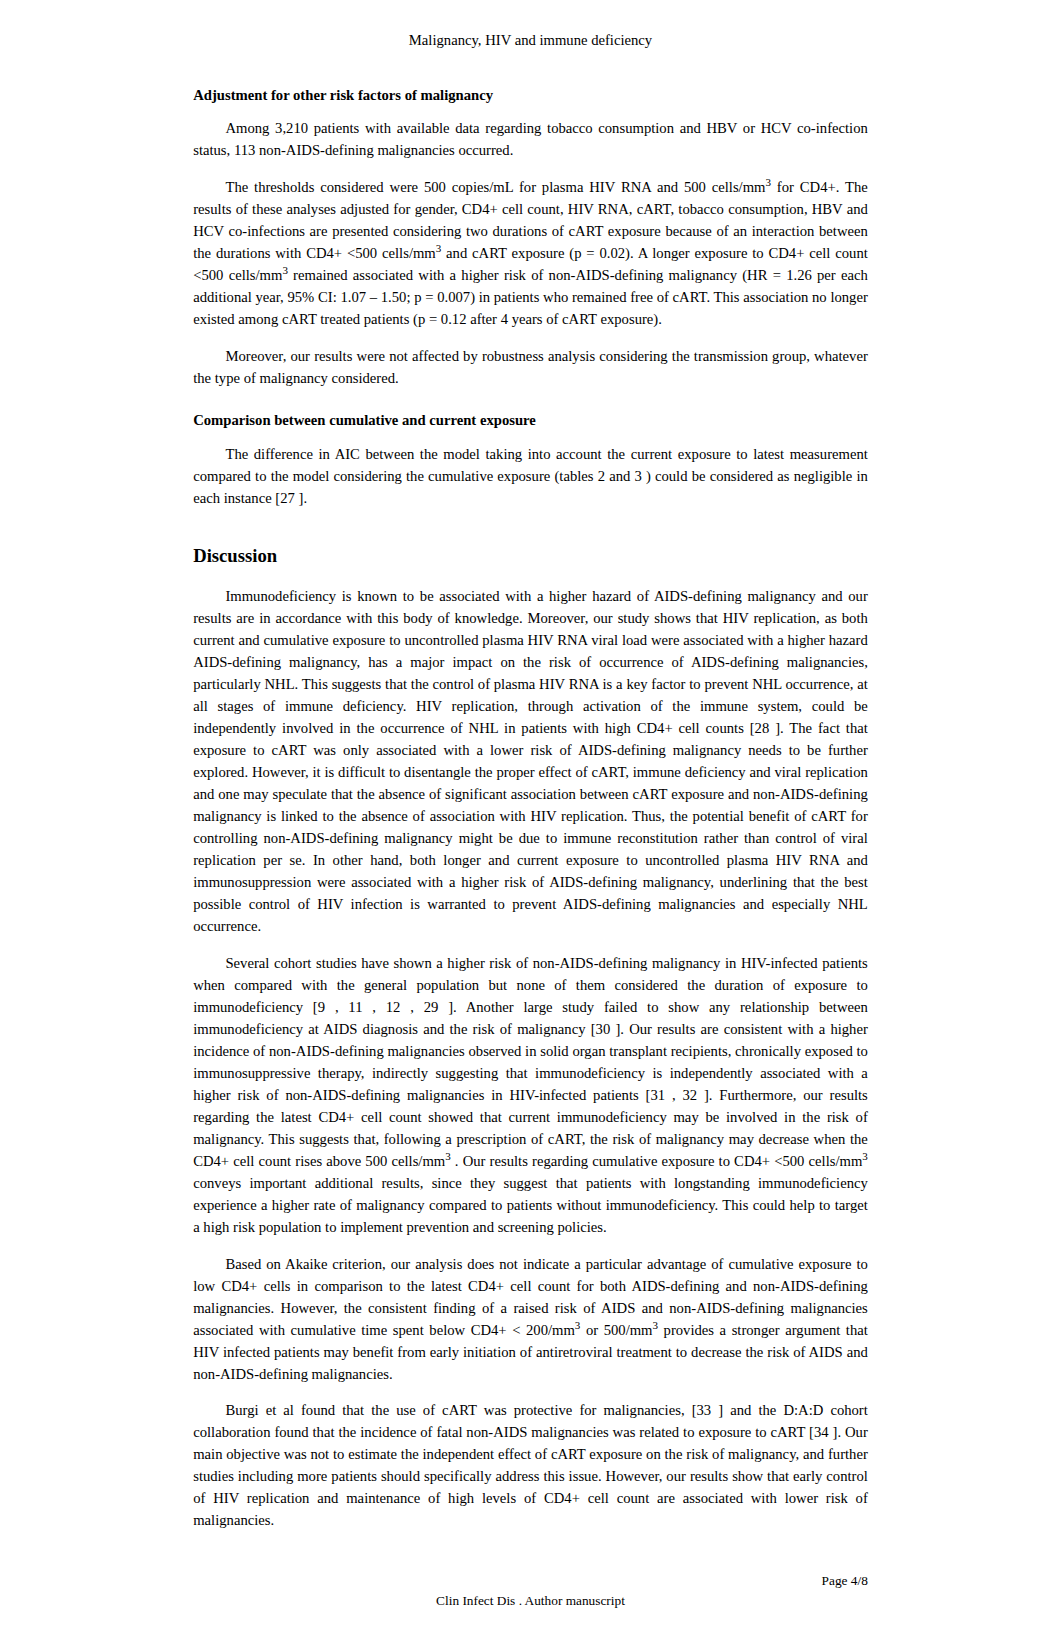Malignancy, HIV and immune deficiency
Adjustment for other risk factors of malignancy
Among 3,210 patients with available data regarding tobacco consumption and HBV or HCV co-infection status, 113 non-AIDS-defining malignancies occurred.
The thresholds considered were 500 copies/mL for plasma HIV RNA and 500 cells/mm3 for CD4+. The results of these analyses adjusted for gender, CD4+ cell count, HIV RNA, cART, tobacco consumption, HBV and HCV co-infections are presented considering two durations of cART exposure because of an interaction between the durations with CD4+ <500 cells/mm3 and cART exposure (p = 0.02). A longer exposure to CD4+ cell count <500 cells/mm3 remained associated with a higher risk of non-AIDS-defining malignancy (HR = 1.26 per each additional year, 95% CI: 1.07 – 1.50; p = 0.007) in patients who remained free of cART. This association no longer existed among cART treated patients (p = 0.12 after 4 years of cART exposure).
Moreover, our results were not affected by robustness analysis considering the transmission group, whatever the type of malignancy considered.
Comparison between cumulative and current exposure
The difference in AIC between the model taking into account the current exposure to latest measurement compared to the model considering the cumulative exposure (tables 2 and 3 ) could be considered as negligible in each instance [27 ].
Discussion
Immunodeficiency is known to be associated with a higher hazard of AIDS-defining malignancy and our results are in accordance with this body of knowledge. Moreover, our study shows that HIV replication, as both current and cumulative exposure to uncontrolled plasma HIV RNA viral load were associated with a higher hazard AIDS-defining malignancy, has a major impact on the risk of occurrence of AIDS-defining malignancies, particularly NHL. This suggests that the control of plasma HIV RNA is a key factor to prevent NHL occurrence, at all stages of immune deficiency. HIV replication, through activation of the immune system, could be independently involved in the occurrence of NHL in patients with high CD4+ cell counts [28 ]. The fact that exposure to cART was only associated with a lower risk of AIDS-defining malignancy needs to be further explored. However, it is difficult to disentangle the proper effect of cART, immune deficiency and viral replication and one may speculate that the absence of significant association between cART exposure and non-AIDS-defining malignancy is linked to the absence of association with HIV replication. Thus, the potential benefit of cART for controlling non-AIDS-defining malignancy might be due to immune reconstitution rather than control of viral replication per se. In other hand, both longer and current exposure to uncontrolled plasma HIV RNA and immunosuppression were associated with a higher risk of AIDS-defining malignancy, underlining that the best possible control of HIV infection is warranted to prevent AIDS-defining malignancies and especially NHL occurrence.
Several cohort studies have shown a higher risk of non-AIDS-defining malignancy in HIV-infected patients when compared with the general population but none of them considered the duration of exposure to immunodeficiency [9 , 11 , 12 , 29 ]. Another large study failed to show any relationship between immunodeficiency at AIDS diagnosis and the risk of malignancy [30 ]. Our results are consistent with a higher incidence of non-AIDS-defining malignancies observed in solid organ transplant recipients, chronically exposed to immunosuppressive therapy, indirectly suggesting that immunodeficiency is independently associated with a higher risk of non-AIDS-defining malignancies in HIV-infected patients [31 , 32 ]. Furthermore, our results regarding the latest CD4+ cell count showed that current immunodeficiency may be involved in the risk of malignancy. This suggests that, following a prescription of cART, the risk of malignancy may decrease when the CD4+ cell count rises above 500 cells/mm3 . Our results regarding cumulative exposure to CD4+ <500 cells/mm3 conveys important additional results, since they suggest that patients with longstanding immunodeficiency experience a higher rate of malignancy compared to patients without immunodeficiency. This could help to target a high risk population to implement prevention and screening policies.
Based on Akaike criterion, our analysis does not indicate a particular advantage of cumulative exposure to low CD4+ cells in comparison to the latest CD4+ cell count for both AIDS-defining and non-AIDS-defining malignancies. However, the consistent finding of a raised risk of AIDS and non-AIDS-defining malignancies associated with cumulative time spent below CD4+ < 200/mm3 or 500/mm3 provides a stronger argument that HIV infected patients may benefit from early initiation of antiretroviral treatment to decrease the risk of AIDS and non-AIDS-defining malignancies.
Burgi et al found that the use of cART was protective for malignancies, [33 ] and the D:A:D cohort collaboration found that the incidence of fatal non-AIDS malignancies was related to exposure to cART [34 ]. Our main objective was not to estimate the independent effect of cART exposure on the risk of malignancy, and further studies including more patients should specifically address this issue. However, our results show that early control of HIV replication and maintenance of high levels of CD4+ cell count are associated with lower risk of malignancies.
Page 4/8
Clin Infect Dis . Author manuscript